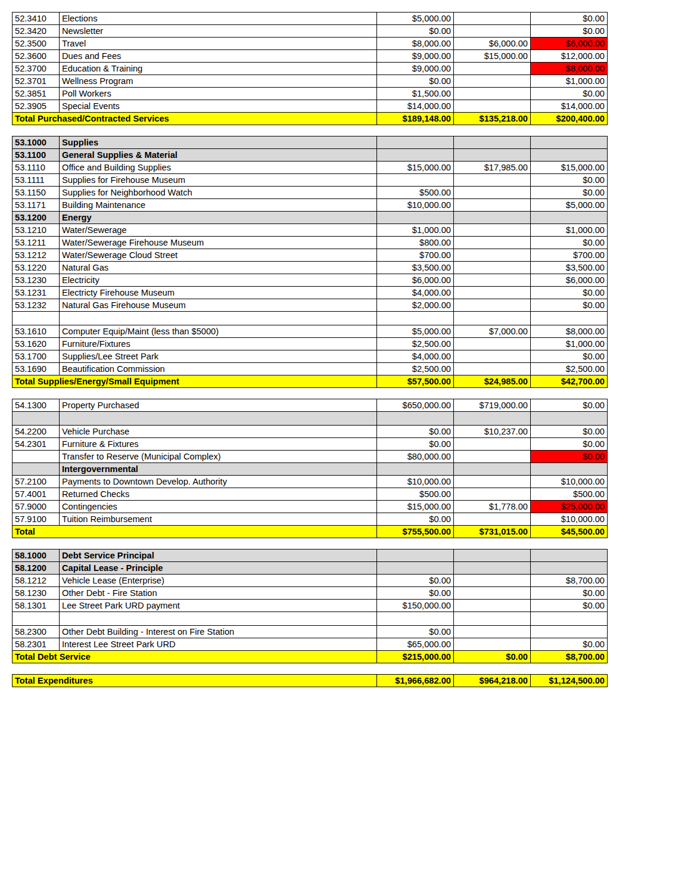| 52.3410 | Elections | $5,000.00 | | $0.00 |
| 52.3420 | Newsletter | $0.00 | | $0.00 |
| 52.3500 | Travel | $8,000.00 | $6,000.00 | $6,000.00 |
| 52.3600 | Dues and Fees | $9,000.00 | $15,000.00 | $12,000.00 |
| 52.3700 | Education & Training | $9,000.00 | | $8,000.00 |
| 52.3701 | Wellness Program | $0.00 | | $1,000.00 |
| 52.3851 | Poll Workers | $1,500.00 | | $0.00 |
| 52.3905 | Special Events | $14,000.00 | | $14,000.00 |
| Total Purchased/Contracted Services | $189,148.00 | $135,218.00 | $200,400.00 |
| 53.1000 | Supplies | | | |
| 53.1100 | General Supplies & Material | | | |
| 53.1110 | Office and Building Supplies | $15,000.00 | $17,985.00 | $15,000.00 |
| 53.1111 | Supplies for Firehouse Museum | | | $0.00 |
| 53.1150 | Supplies for Neighborhood Watch | $500.00 | | $0.00 |
| 53.1171 | Building Maintenance | $10,000.00 | | $5,000.00 |
| 53.1200 | Energy | | | |
| 53.1210 | Water/Sewerage | $1,000.00 | | $1,000.00 |
| 53.1211 | Water/Sewerage Firehouse Museum | $800.00 | | $0.00 |
| 53.1212 | Water/Sewerage Cloud Street | $700.00 | | $700.00 |
| 53.1220 | Natural Gas | $3,500.00 | | $3,500.00 |
| 53.1230 | Electricity | $6,000.00 | | $6,000.00 |
| 53.1231 | Electricty Firehouse Museum | $4,000.00 | | $0.00 |
| 53.1232 | Natural Gas Firehouse Museum | $2,000.00 | | $0.00 |
| 53.1610 | Computer Equip/Maint (less than $5000) | $5,000.00 | $7,000.00 | $8,000.00 |
| 53.1620 | Furniture/Fixtures | $2,500.00 | | $1,000.00 |
| 53.1700 | Supplies/Lee Street Park | $4,000.00 | | $0.00 |
| 53.1690 | Beautification Commission | $2,500.00 | | $2,500.00 |
| Total Supplies/Energy/Small Equipment | $57,500.00 | $24,985.00 | $42,700.00 |
| 54.1300 | Property Purchased | $650,000.00 | $719,000.00 | $0.00 |
| 54.2200 | Vehicle Purchase | $0.00 | $10,237.00 | $0.00 |
| 54.2301 | Furniture & Fixtures | $0.00 | | $0.00 |
| | Transfer to Reserve (Municipal Complex) | $80,000.00 | | $0.00 |
| | Intergovernmental | | | |
| 57.2100 | Payments to Downtown Develop. Authority | $10,000.00 | | $10,000.00 |
| 57.4001 | Returned Checks | $500.00 | | $500.00 |
| 57.9000 | Contingencies | $15,000.00 | $1,778.00 | $25,000.00 |
| 57.9100 | Tuition Reimbursement | $0.00 | | $10,000.00 |
| Total | $755,500.00 | $731,015.00 | $45,500.00 |
| 58.1000 | Debt Service Principal | | | |
| 58.1200 | Capital Lease - Principle | | | |
| 58.1212 | Vehicle Lease (Enterprise) | $0.00 | | $8,700.00 |
| 58.1230 | Other Debt - Fire Station | $0.00 | | $0.00 |
| 58.1301 | Lee Street Park URD payment | $150,000.00 | | $0.00 |
| 58.2300 | Other Debt Building - Interest on Fire Station | $0.00 | | |
| 58.2301 | Interest Lee Street Park URD | $65,000.00 | | $0.00 |
| Total Debt Service | $215,000.00 | $0.00 | $8,700.00 |
| Total Expenditures | $1,966,682.00 | $964,218.00 | $1,124,500.00 |